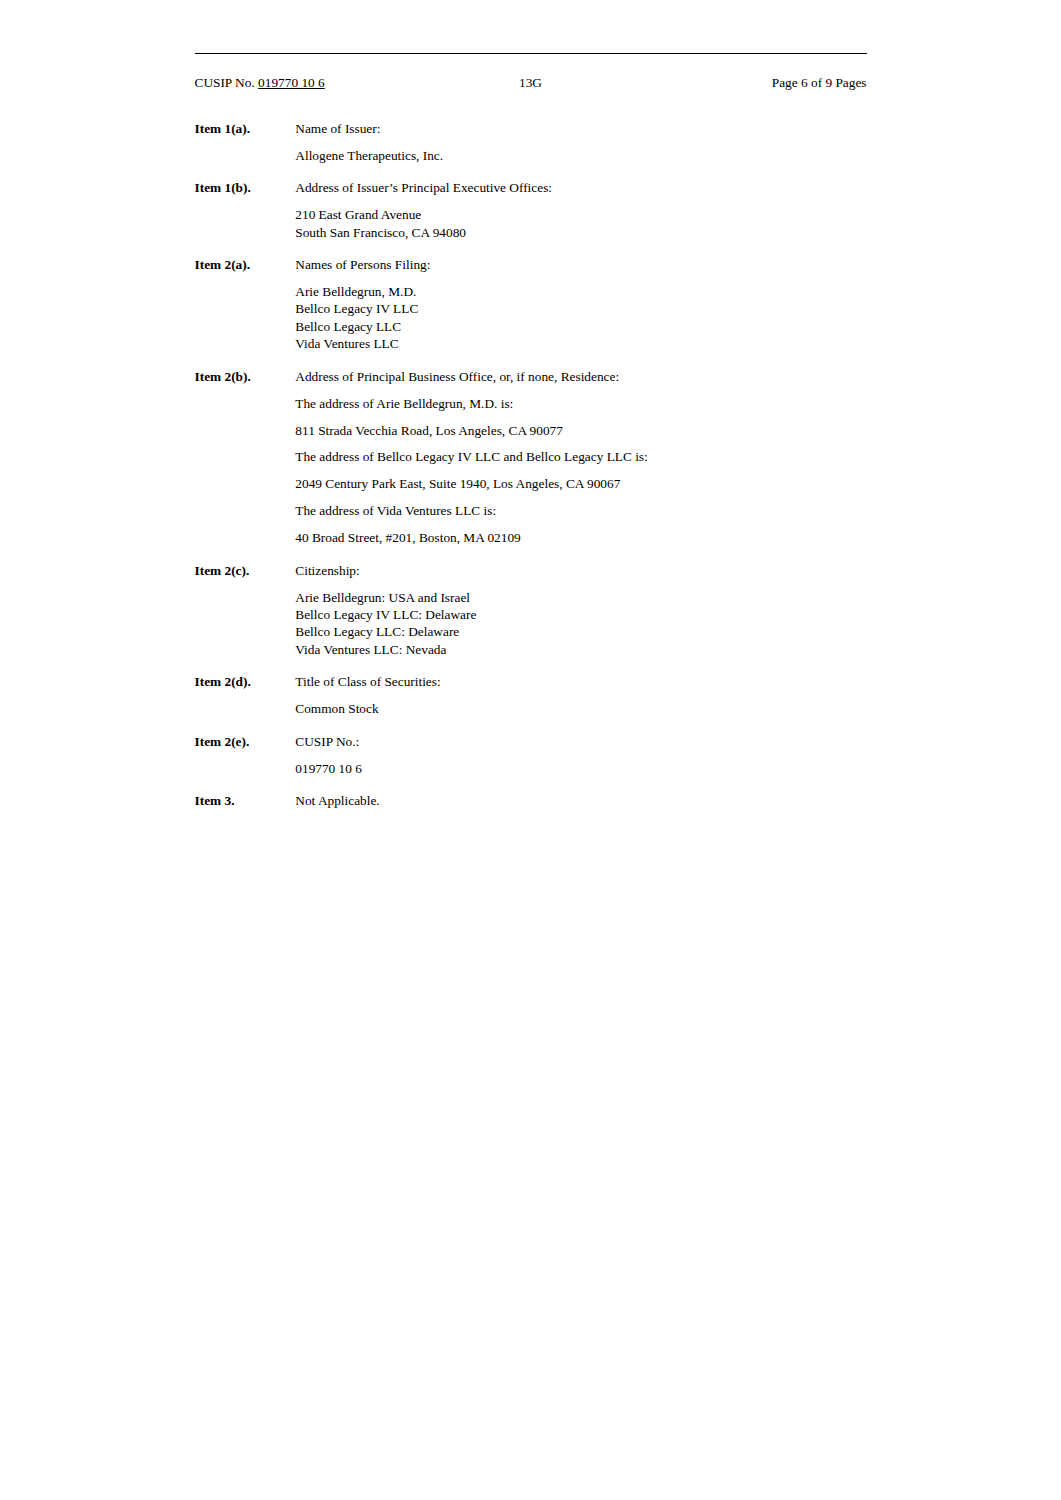| CUSIP No. 019770 10 6 | 13G | Page 6 of 9 Pages |
| Item 1(a). | Name of Issuer: Allogene Therapeutics, Inc. |
| Item 1(b). | Address of Issuer’s Principal Executive Offices: 210 East Grand Avenue South San Francisco, CA 94080 |
| Item 2(a). | Names of Persons Filing: Arie Belldegrun, M.D. Bellco Legacy IV LLC Bellco Legacy LLC Vida Ventures LLC |
| Item 2(b). | Address of Principal Business Office, or, if none, Residence: The address of Arie Belldegrun, M.D. is: 811 Strada Vecchia Road, Los Angeles, CA 90077 The address of Bellco Legacy IV LLC and Bellco Legacy LLC is: 2049 Century Park East, Suite 1940, Los Angeles, CA 90067 The address of Vida Ventures LLC is: 40 Broad Street, #201, Boston, MA 02109 |
| Item 2(c). | Citizenship: Arie Belldegrun: USA and Israel Bellco Legacy IV LLC: Delaware Bellco Legacy LLC: Delaware Vida Ventures LLC: Nevada |
| Item 2(d). | Title of Class of Securities: Common Stock |
| Item 2(e). | CUSIP No.: 019770 10 6 |
| Item 3. | Not Applicable. |